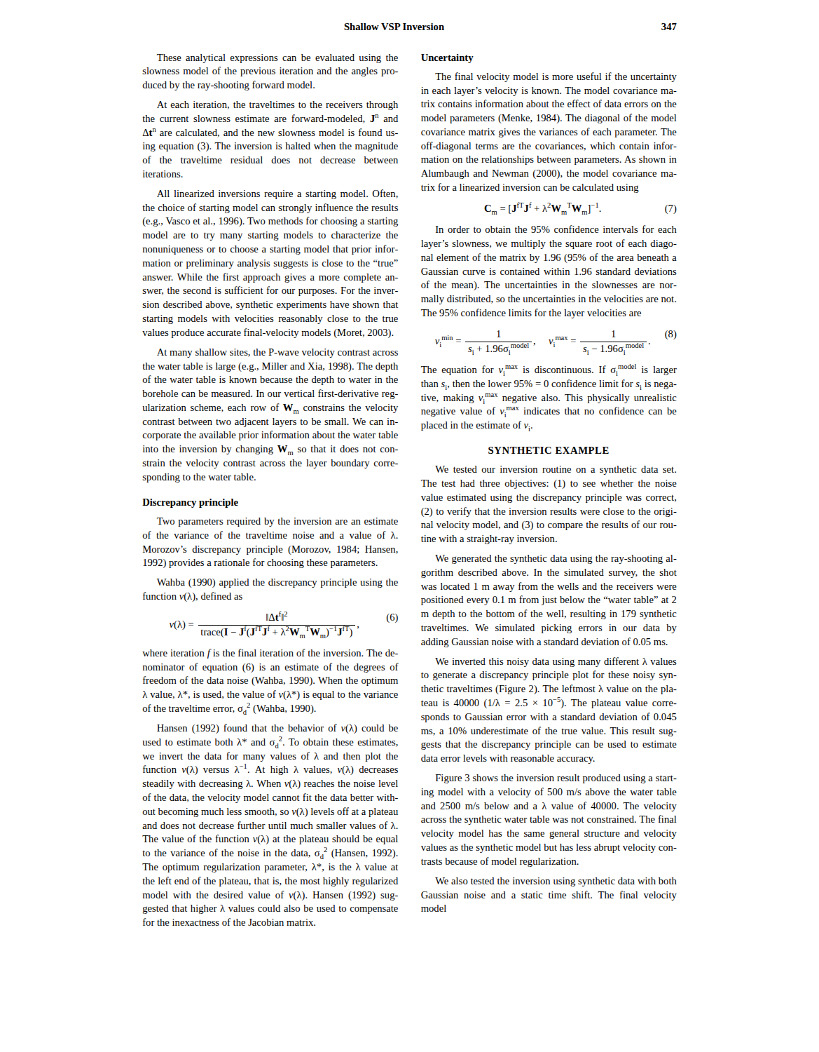Shallow VSP Inversion 347
These analytical expressions can be evaluated using the slowness model of the previous iteration and the angles produced by the ray-shooting forward model.
At each iteration, the traveltimes to the receivers through the current slowness estimate are forward-modeled, Jn and Δtn are calculated, and the new slowness model is found using equation (3). The inversion is halted when the magnitude of the traveltime residual does not decrease between iterations.
All linearized inversions require a starting model. Often, the choice of starting model can strongly influence the results (e.g., Vasco et al., 1996). Two methods for choosing a starting model are to try many starting models to characterize the nonuniqueness or to choose a starting model that prior information or preliminary analysis suggests is close to the “true” answer. While the first approach gives a more complete answer, the second is sufficient for our purposes. For the inversion described above, synthetic experiments have shown that starting models with velocities reasonably close to the true values produce accurate final-velocity models (Moret, 2003).
At many shallow sites, the P-wave velocity contrast across the water table is large (e.g., Miller and Xia, 1998). The depth of the water table is known because the depth to water in the borehole can be measured. In our vertical first-derivative regularization scheme, each row of Wm constrains the velocity contrast between two adjacent layers to be small. We can incorporate the available prior information about the water table into the inversion by changing Wm so that it does not constrain the velocity contrast across the layer boundary corresponding to the water table.
Discrepancy principle
Two parameters required by the inversion are an estimate of the variance of the traveltime noise and a value of λ. Morozov’s discrepancy principle (Morozov, 1984; Hansen, 1992) provides a rationale for choosing these parameters.
Wahba (1990) applied the discrepancy principle using the function v(λ), defined as
v(λ) = ‖Δtf‖2 trace(I − Jf(JfTJf + λ2WmTWm)−1JfT) , (6)
where iteration f is the final iteration of the inversion. The denominator of equation (6) is an estimate of the degrees of freedom of the data noise (Wahba, 1990). When the optimum λ value, λ*, is used, the value of v(λ*) is equal to the variance of the traveltime error, σd2 (Wahba, 1990).
Hansen (1992) found that the behavior of v(λ) could be used to estimate both λ* and σd2. To obtain these estimates, we invert the data for many values of λ and then plot the function v(λ) versus λ−1. At high λ values, v(λ) decreases steadily with decreasing λ. When v(λ) reaches the noise level of the data, the velocity model cannot fit the data better without becoming much less smooth, so v(λ) levels off at a plateau and does not decrease further until much smaller values of λ. The value of the function v(λ) at the plateau should be equal to the variance of the noise in the data, σd2 (Hansen, 1992). The optimum regularization parameter, λ*, is the λ value at the left end of the plateau, that is, the most highly regularized model with the desired value of v(λ). Hansen (1992) suggested that higher λ values could also be used to compensate for the inexactness of the Jacobian matrix.
Uncertainty
The final velocity model is more useful if the uncertainty in each layer’s velocity is known. The model covariance matrix contains information about the effect of data errors on the model parameters (Menke, 1984). The diagonal of the model covariance matrix gives the variances of each parameter. The off-diagonal terms are the covariances, which contain information on the relationships between parameters. As shown in Alumbaugh and Newman (2000), the model covariance matrix for a linearized inversion can be calculated using
Cm = [JfTJf + λ2WmTWm]−1. (7)
In order to obtain the 95% confidence intervals for each layer’s slowness, we multiply the square root of each diagonal element of the matrix by 1.96 (95% of the area beneath a Gaussian curve is contained within 1.96 standard deviations of the mean). The uncertainties in the slownesses are normally distributed, so the uncertainties in the velocities are not. The 95% confidence limits for the layer velocities are
vimin = 1 si + 1.96σimodel , vimax = 1 si − 1.96σimodel . (8)
The equation for vimax is discontinuous. If σimodel is larger than si, then the lower 95% = 0 confidence limit for si is negative, making vimax negative also. This physically unrealistic negative value of vimax indicates that no confidence can be placed in the estimate of vi.
SYNTHETIC EXAMPLE
We tested our inversion routine on a synthetic data set. The test had three objectives: (1) to see whether the noise value estimated using the discrepancy principle was correct, (2) to verify that the inversion results were close to the original velocity model, and (3) to compare the results of our routine with a straight-ray inversion.
We generated the synthetic data using the ray-shooting algorithm described above. In the simulated survey, the shot was located 1 m away from the wells and the receivers were positioned every 0.1 m from just below the “water table” at 2 m depth to the bottom of the well, resulting in 179 synthetic traveltimes. We simulated picking errors in our data by adding Gaussian noise with a standard deviation of 0.05 ms.
We inverted this noisy data using many different λ values to generate a discrepancy principle plot for these noisy synthetic traveltimes (Figure 2). The leftmost λ value on the plateau is 40000 (1/λ = 2.5 × 10−5). The plateau value corresponds to Gaussian error with a standard deviation of 0.045 ms, a 10% underestimate of the true value. This result suggests that the discrepancy principle can be used to estimate data error levels with reasonable accuracy.
Figure 3 shows the inversion result produced using a starting model with a velocity of 500 m/s above the water table and 2500 m/s below and a λ value of 40000. The velocity across the synthetic water table was not constrained. The final velocity model has the same general structure and velocity values as the synthetic model but has less abrupt velocity contrasts because of model regularization.
We also tested the inversion using synthetic data with both Gaussian noise and a static time shift. The final velocity model